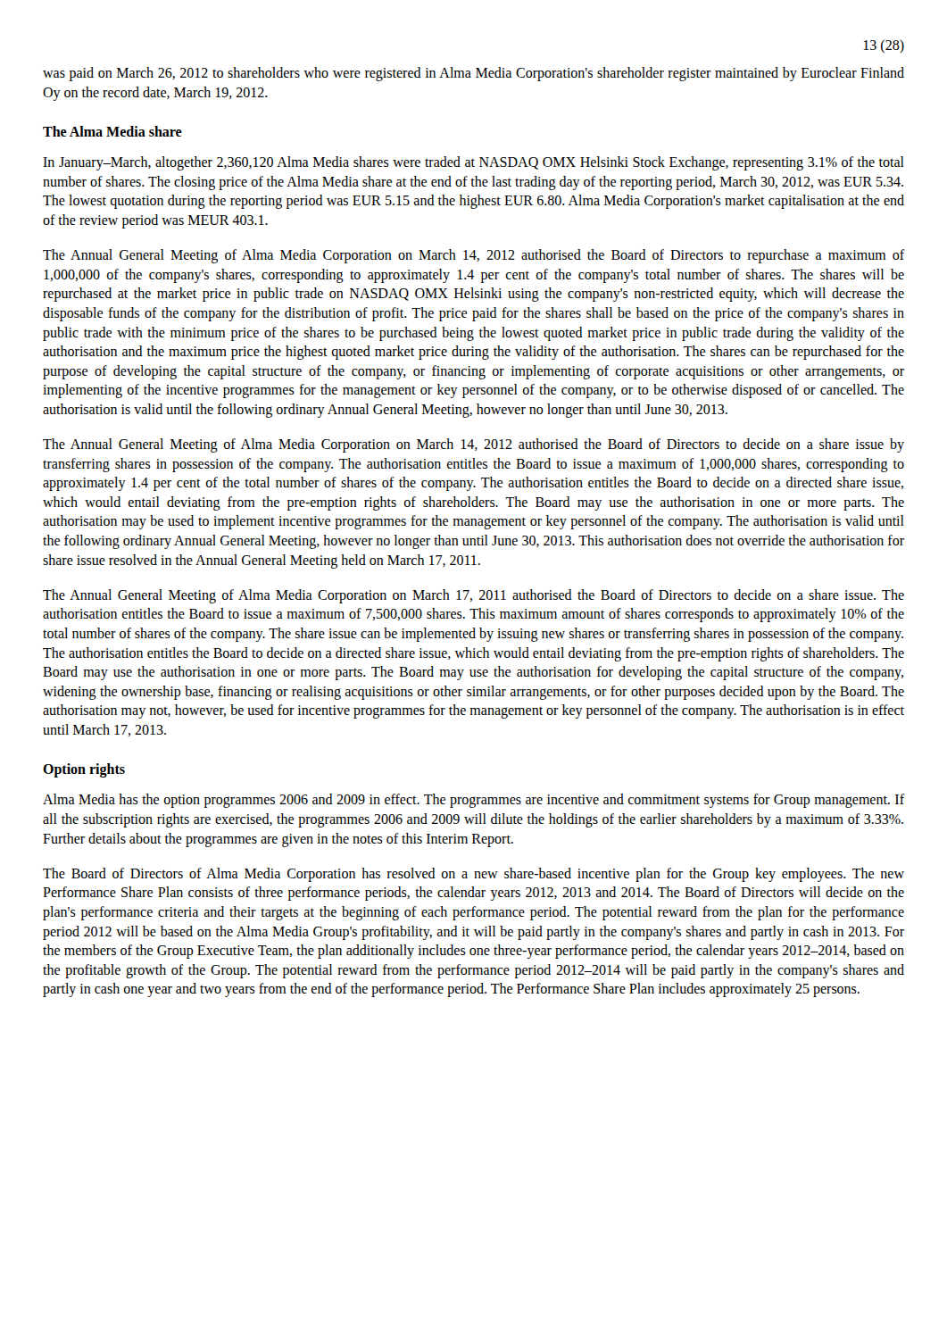13 (28)
was paid on March 26, 2012 to shareholders who were registered in Alma Media Corporation's shareholder register maintained by Euroclear Finland Oy on the record date, March 19, 2012.
The Alma Media share
In January–March, altogether 2,360,120 Alma Media shares were traded at NASDAQ OMX Helsinki Stock Exchange, representing 3.1% of the total number of shares. The closing price of the Alma Media share at the end of the last trading day of the reporting period, March 30, 2012, was EUR 5.34. The lowest quotation during the reporting period was EUR 5.15 and the highest EUR 6.80. Alma Media Corporation's market capitalisation at the end of the review period was MEUR 403.1.
The Annual General Meeting of Alma Media Corporation on March 14, 2012 authorised the Board of Directors to repurchase a maximum of 1,000,000 of the company's shares, corresponding to approximately 1.4 per cent of the company's total number of shares. The shares will be repurchased at the market price in public trade on NASDAQ OMX Helsinki using the company's non-restricted equity, which will decrease the disposable funds of the company for the distribution of profit. The price paid for the shares shall be based on the price of the company's shares in public trade with the minimum price of the shares to be purchased being the lowest quoted market price in public trade during the validity of the authorisation and the maximum price the highest quoted market price during the validity of the authorisation. The shares can be repurchased for the purpose of developing the capital structure of the company, or financing or implementing of corporate acquisitions or other arrangements, or implementing of the incentive programmes for the management or key personnel of the company, or to be otherwise disposed of or cancelled. The authorisation is valid until the following ordinary Annual General Meeting, however no longer than until June 30, 2013.
The Annual General Meeting of Alma Media Corporation on March 14, 2012 authorised the Board of Directors to decide on a share issue by transferring shares in possession of the company. The authorisation entitles the Board to issue a maximum of 1,000,000 shares, corresponding to approximately 1.4 per cent of the total number of shares of the company. The authorisation entitles the Board to decide on a directed share issue, which would entail deviating from the pre-emption rights of shareholders. The Board may use the authorisation in one or more parts. The authorisation may be used to implement incentive programmes for the management or key personnel of the company. The authorisation is valid until the following ordinary Annual General Meeting, however no longer than until June 30, 2013. This authorisation does not override the authorisation for share issue resolved in the Annual General Meeting held on March 17, 2011.
The Annual General Meeting of Alma Media Corporation on March 17, 2011 authorised the Board of Directors to decide on a share issue. The authorisation entitles the Board to issue a maximum of 7,500,000 shares. This maximum amount of shares corresponds to approximately 10% of the total number of shares of the company. The share issue can be implemented by issuing new shares or transferring shares in possession of the company. The authorisation entitles the Board to decide on a directed share issue, which would entail deviating from the pre-emption rights of shareholders. The Board may use the authorisation in one or more parts. The Board may use the authorisation for developing the capital structure of the company, widening the ownership base, financing or realising acquisitions or other similar arrangements, or for other purposes decided upon by the Board. The authorisation may not, however, be used for incentive programmes for the management or key personnel of the company. The authorisation is in effect until March 17, 2013.
Option rights
Alma Media has the option programmes 2006 and 2009 in effect. The programmes are incentive and commitment systems for Group management. If all the subscription rights are exercised, the programmes 2006 and 2009 will dilute the holdings of the earlier shareholders by a maximum of 3.33%. Further details about the programmes are given in the notes of this Interim Report.
The Board of Directors of Alma Media Corporation has resolved on a new share-based incentive plan for the Group key employees. The new Performance Share Plan consists of three performance periods, the calendar years 2012, 2013 and 2014. The Board of Directors will decide on the plan's performance criteria and their targets at the beginning of each performance period. The potential reward from the plan for the performance period 2012 will be based on the Alma Media Group's profitability, and it will be paid partly in the company's shares and partly in cash in 2013. For the members of the Group Executive Team, the plan additionally includes one three-year performance period, the calendar years 2012–2014, based on the profitable growth of the Group. The potential reward from the performance period 2012–2014 will be paid partly in the company's shares and partly in cash one year and two years from the end of the performance period. The Performance Share Plan includes approximately 25 persons.